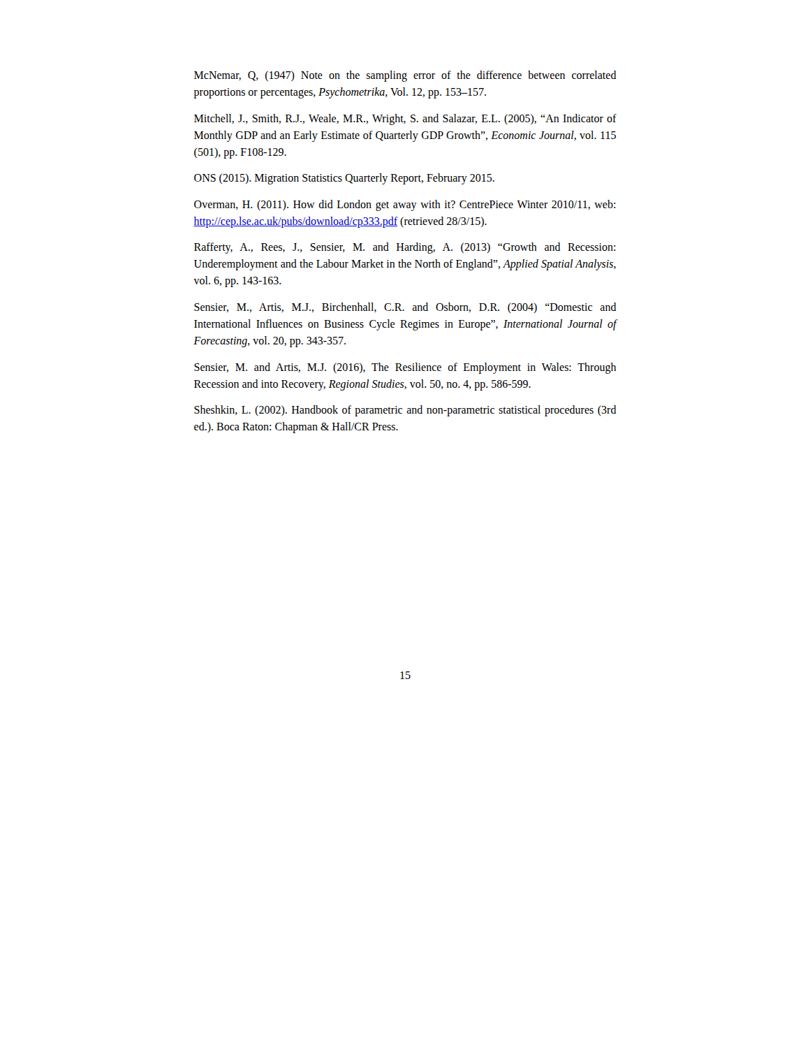McNemar, Q, (1947) Note on the sampling error of the difference between correlated proportions or percentages, Psychometrika, Vol. 12, pp. 153–157.
Mitchell, J., Smith, R.J., Weale, M.R., Wright, S. and Salazar, E.L. (2005), “An Indicator of Monthly GDP and an Early Estimate of Quarterly GDP Growth”, Economic Journal, vol. 115 (501), pp. F108-129.
ONS (2015). Migration Statistics Quarterly Report, February 2015.
Overman, H. (2011). How did London get away with it? CentrePiece Winter 2010/11, web: http://cep.lse.ac.uk/pubs/download/cp333.pdf (retrieved 28/3/15).
Rafferty, A., Rees, J., Sensier, M. and Harding, A. (2013) “Growth and Recession: Underemployment and the Labour Market in the North of England”, Applied Spatial Analysis, vol. 6, pp. 143-163.
Sensier, M., Artis, M.J., Birchenhall, C.R. and Osborn, D.R. (2004) “Domestic and International Influences on Business Cycle Regimes in Europe”, International Journal of Forecasting, vol. 20, pp. 343-357.
Sensier, M. and Artis, M.J. (2016), The Resilience of Employment in Wales: Through Recession and into Recovery, Regional Studies, vol. 50, no. 4, pp. 586-599.
Sheshkin, L. (2002). Handbook of parametric and non-parametric statistical procedures (3rd ed.). Boca Raton: Chapman & Hall/CR Press.
15